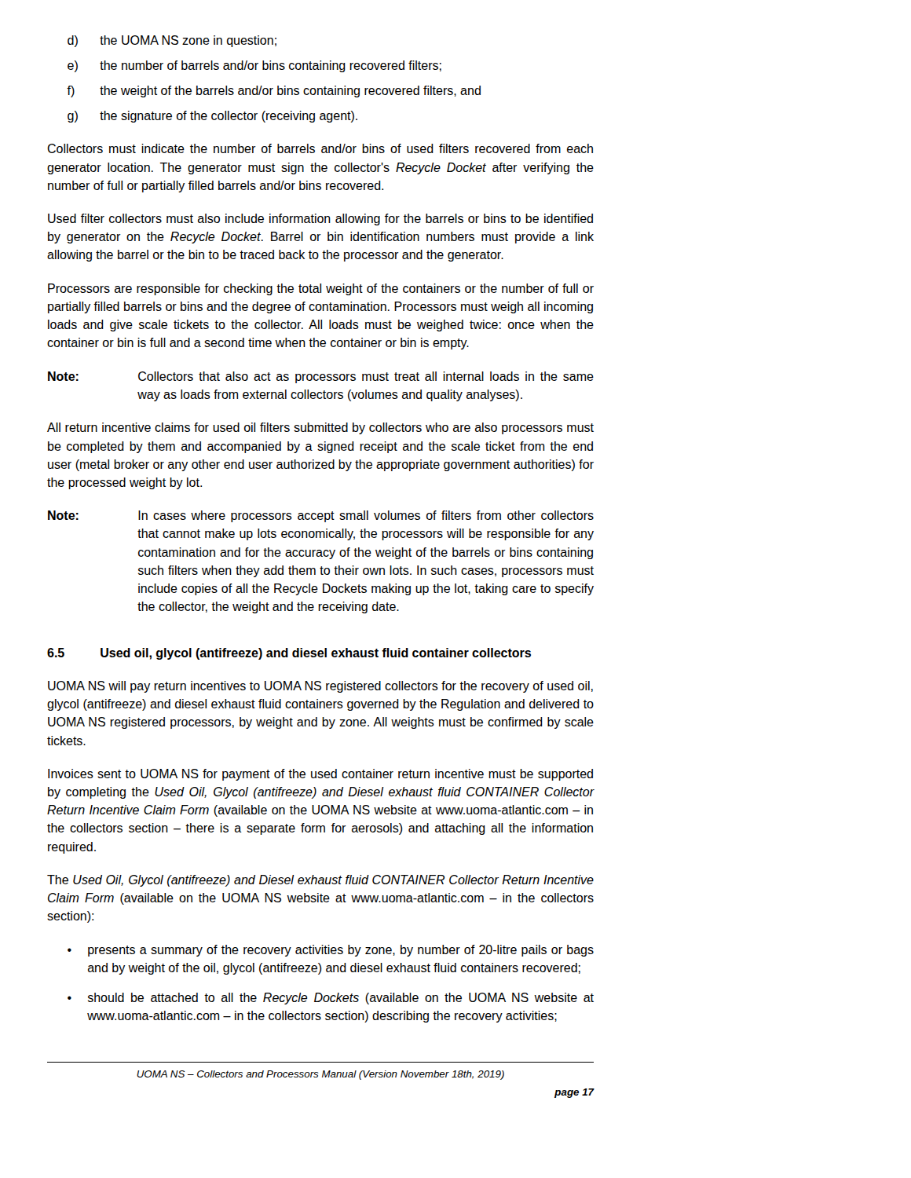d) the UOMA NS zone in question;
e) the number of barrels and/or bins containing recovered filters;
f) the weight of the barrels and/or bins containing recovered filters, and
g) the signature of the collector (receiving agent).
Collectors must indicate the number of barrels and/or bins of used filters recovered from each generator location. The generator must sign the collector's Recycle Docket after verifying the number of full or partially filled barrels and/or bins recovered.
Used filter collectors must also include information allowing for the barrels or bins to be identified by generator on the Recycle Docket. Barrel or bin identification numbers must provide a link allowing the barrel or the bin to be traced back to the processor and the generator.
Processors are responsible for checking the total weight of the containers or the number of full or partially filled barrels or bins and the degree of contamination. Processors must weigh all incoming loads and give scale tickets to the collector. All loads must be weighed twice: once when the container or bin is full and a second time when the container or bin is empty.
Note: Collectors that also act as processors must treat all internal loads in the same way as loads from external collectors (volumes and quality analyses).
All return incentive claims for used oil filters submitted by collectors who are also processors must be completed by them and accompanied by a signed receipt and the scale ticket from the end user (metal broker or any other end user authorized by the appropriate government authorities) for the processed weight by lot.
Note: In cases where processors accept small volumes of filters from other collectors that cannot make up lots economically, the processors will be responsible for any contamination and for the accuracy of the weight of the barrels or bins containing such filters when they add them to their own lots. In such cases, processors must include copies of all the Recycle Dockets making up the lot, taking care to specify the collector, the weight and the receiving date.
6.5 Used oil, glycol (antifreeze) and diesel exhaust fluid container collectors
UOMA NS will pay return incentives to UOMA NS registered collectors for the recovery of used oil, glycol (antifreeze) and diesel exhaust fluid containers governed by the Regulation and delivered to UOMA NS registered processors, by weight and by zone. All weights must be confirmed by scale tickets.
Invoices sent to UOMA NS for payment of the used container return incentive must be supported by completing the Used Oil, Glycol (antifreeze) and Diesel exhaust fluid CONTAINER Collector Return Incentive Claim Form (available on the UOMA NS website at www.uoma-atlantic.com – in the collectors section – there is a separate form for aerosols) and attaching all the information required.
The Used Oil, Glycol (antifreeze) and Diesel exhaust fluid CONTAINER Collector Return Incentive Claim Form (available on the UOMA NS website at www.uoma-atlantic.com – in the collectors section):
presents a summary of the recovery activities by zone, by number of 20-litre pails or bags and by weight of the oil, glycol (antifreeze) and diesel exhaust fluid containers recovered;
should be attached to all the Recycle Dockets (available on the UOMA NS website at www.uoma-atlantic.com – in the collectors section) describing the recovery activities;
UOMA NS – Collectors and Processors Manual (Version November 18th, 2019)
page 17